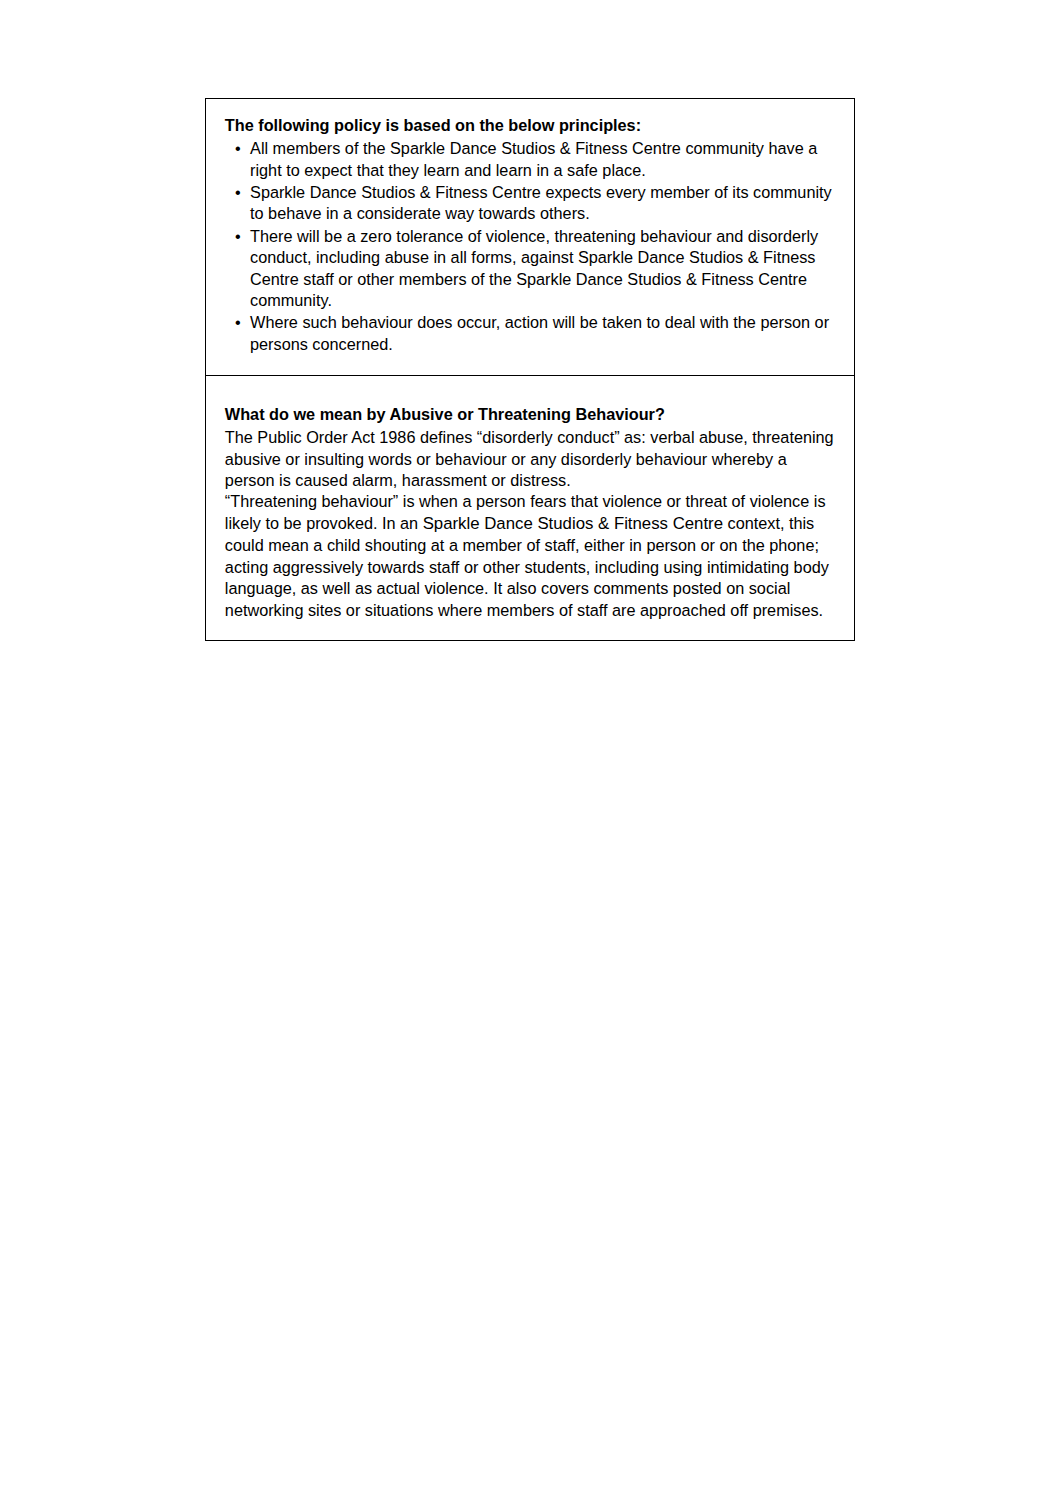The following policy is based on the below principles:
All members of the Sparkle Dance Studios & Fitness Centre community have a right to expect that they learn and learn in a safe place.
Sparkle Dance Studios & Fitness Centre expects every member of its community to behave in a considerate way towards others.
There will be a zero tolerance of violence, threatening behaviour and disorderly conduct, including abuse in all forms, against Sparkle Dance Studios & Fitness Centre staff or other members of the Sparkle Dance Studios & Fitness Centre community.
Where such behaviour does occur, action will be taken to deal with the person or persons concerned.
What do we mean by Abusive or Threatening Behaviour?
The Public Order Act 1986 defines “disorderly conduct” as: verbal abuse, threatening abusive or insulting words or behaviour or any disorderly behaviour whereby a person is caused alarm, harassment or distress.
“Threatening behaviour” is when a person fears that violence or threat of violence is likely to be provoked. In an Sparkle Dance Studios & Fitness Centre context, this could mean a child shouting at a member of staff, either in person or on the phone; acting aggressively towards staff or other students, including using intimidating body language, as well as actual violence. It also covers comments posted on social networking sites or situations where members of staff are approached off premises.